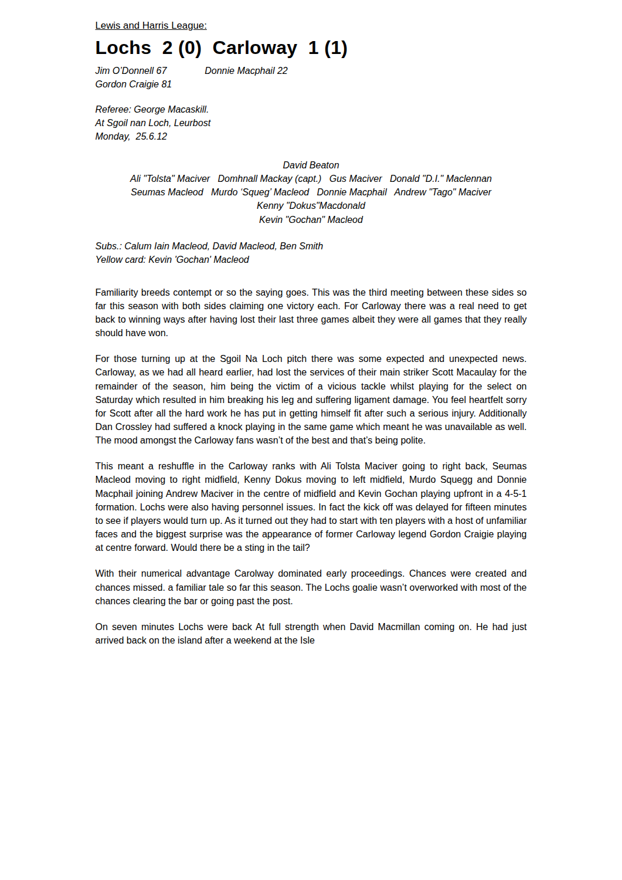Lewis and Harris League:
Lochs 2 (0) Carloway 1 (1)
| Jim O’Donnell 67 | Donnie Macphail 22 |
| Gordon Craigie 81 | |
Referee: George Macaskill.
At Sgoil nan Loch, Leurbost
Monday, 25.6.12
David Beaton Ali "Tolsta" Maciver Domhnall Mackay (capt.) Gus Maciver Donald "D.I." Maclennan Seumas Macleod Murdo ‘Squeg’ Macleod Donnie Macphail Andrew "Tago" Maciver Kenny "Dokus"Macdonald Kevin "Gochan" Macleod
Subs.: Calum Iain Macleod, David Macleod, Ben Smith
Yellow card: Kevin 'Gochan' Macleod
Familiarity breeds contempt or so the saying goes. This was the third meeting between these sides so far this season with both sides claiming one victory each. For Carloway there was a real need to get back to winning ways after having lost their last three games albeit they were all games that they really should have won.
For those turning up at the Sgoil Na Loch pitch there was some expected and unexpected news. Carloway, as we had all heard earlier, had lost the services of their main striker Scott Macaulay for the remainder of the season, him being the victim of a vicious tackle whilst playing for the select on Saturday which resulted in him breaking his leg and suffering ligament damage. You feel heartfelt sorry for Scott after all the hard work he has put in getting himself fit after such a serious injury. Additionally Dan Crossley had suffered a knock playing in the same game which meant he was unavailable as well. The mood amongst the Carloway fans wasn’t of the best and that’s being polite.
This meant a reshuffle in the Carloway ranks with Ali Tolsta Maciver going to right back, Seumas Macleod moving to right midfield, Kenny Dokus moving to left midfield, Murdo Squegg and Donnie Macphail joining Andrew Maciver in the centre of midfield and Kevin Gochan playing upfront in a 4-5-1 formation. Lochs were also having personnel issues. In fact the kick off was delayed for fifteen minutes to see if players would turn up. As it turned out they had to start with ten players with a host of unfamiliar faces and the biggest surprise was the appearance of former Carloway legend Gordon Craigie playing at centre forward. Would there be a sting in the tail?
With their numerical advantage Carolway dominated early proceedings. Chances were created and chances missed. a familiar tale so far this season. The Lochs goalie wasn’t overworked with most of the chances clearing the bar or going past the post.
On seven minutes Lochs were back At full strength when David Macmillan coming on. He had just arrived back on the island after a weekend at the Isle